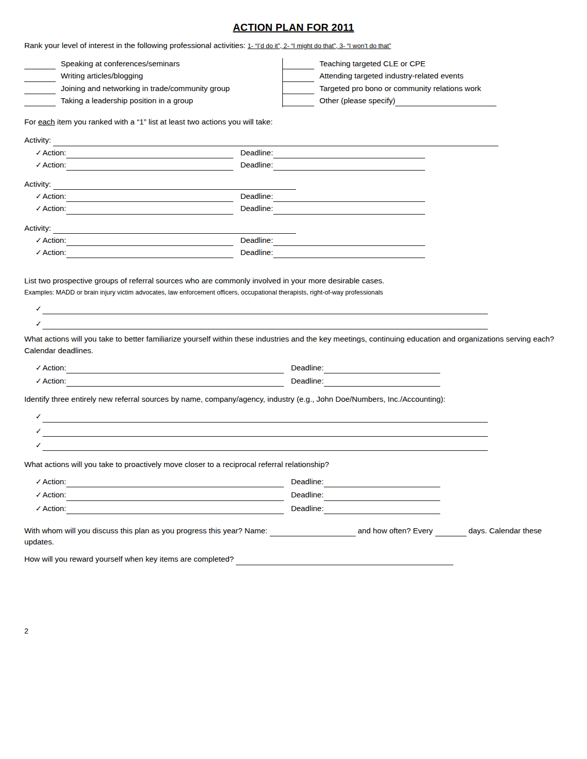ACTION PLAN FOR 2011
Rank your level of interest in the following professional activities: 1- “I’d do it”, 2- “I might do that”, 3- “I won’t do that”
| Speaking at conferences/seminars Writing articles/blogging Joining and networking in trade/community group Taking a leadership position in a group | Teaching targeted CLE or CPE Attending targeted industry-related events Targeted pro bono or community relations work Other (please specify) |
For each item you ranked with a “1” list at least two actions you will take:
Activity:
✓Action: Deadline:
✓Action: Deadline:
Activity:
✓Action: Deadline:
✓Action: Deadline:
Activity:
✓Action: Deadline:
✓Action: Deadline:
List two prospective groups of referral sources who are commonly involved in your more desirable cases.
Examples: MADD or brain injury victim advocates, law enforcement officers, occupational therapists, right-of-way professionals
✓
✓
What actions will you take to better familiarize yourself within these industries and the key meetings, continuing education and organizations serving each? Calendar deadlines.
✓Action: Deadline:
✓Action: Deadline:
Identify three entirely new referral sources by name, company/agency, industry (e.g., John Doe/Numbers, Inc./Accounting):
✓
✓
✓
What actions will you take to proactively move closer to a reciprocal referral relationship?
✓Action: Deadline:
✓Action: Deadline:
✓Action: Deadline:
With whom will you discuss this plan as you progress this year? Name: and how often? Every days. Calendar these updates.
How will you reward yourself when key items are completed?
2